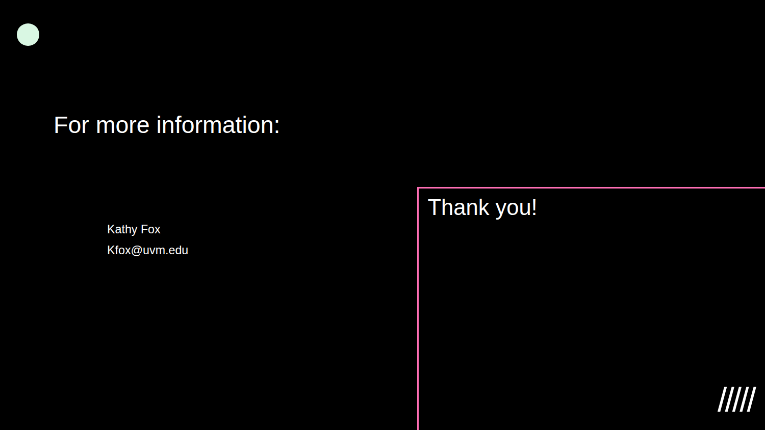For more information:
Kathy Fox
Kfox@uvm.edu
Thank you!
/////